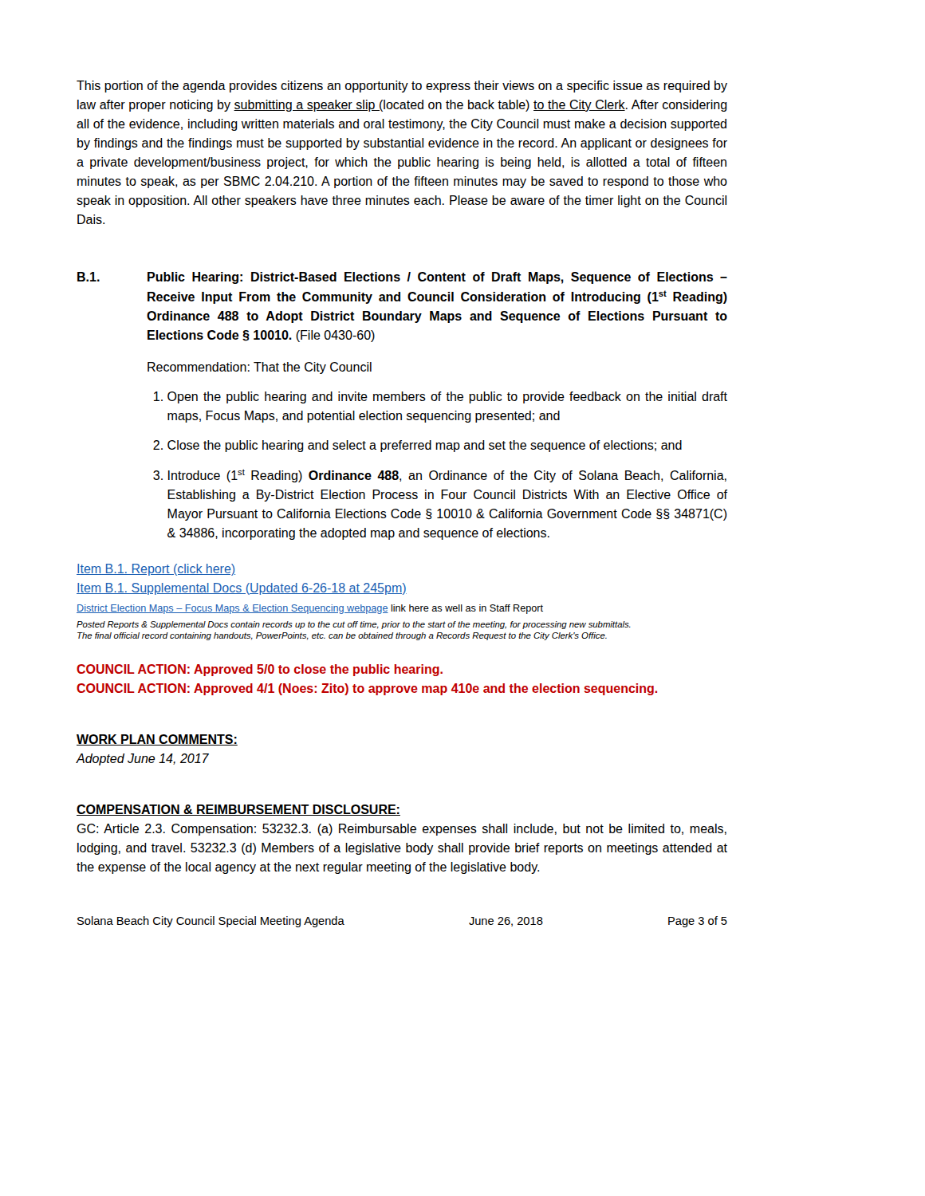This portion of the agenda provides citizens an opportunity to express their views on a specific issue as required by law after proper noticing by submitting a speaker slip (located on the back table) to the City Clerk. After considering all of the evidence, including written materials and oral testimony, the City Council must make a decision supported by findings and the findings must be supported by substantial evidence in the record. An applicant or designees for a private development/business project, for which the public hearing is being held, is allotted a total of fifteen minutes to speak, as per SBMC 2.04.210. A portion of the fifteen minutes may be saved to respond to those who speak in opposition. All other speakers have three minutes each. Please be aware of the timer light on the Council Dais.
B.1.
Public Hearing: District-Based Elections / Content of Draft Maps, Sequence of Elections – Receive Input From the Community and Council Consideration of Introducing (1st Reading) Ordinance 488 to Adopt District Boundary Maps and Sequence of Elections Pursuant to Elections Code § 10010. (File 0430-60)
Recommendation: That the City Council
Open the public hearing and invite members of the public to provide feedback on the initial draft maps, Focus Maps, and potential election sequencing presented; and
Close the public hearing and select a preferred map and set the sequence of elections; and
Introduce (1st Reading) Ordinance 488, an Ordinance of the City of Solana Beach, California, Establishing a By-District Election Process in Four Council Districts With an Elective Office of Mayor Pursuant to California Elections Code § 10010 & California Government Code §§ 34871(C) & 34886, incorporating the adopted map and sequence of elections.
Item B.1. Report (click here) Item B.1. Supplemental Docs (Updated 6-26-18 at 245pm) District Election Maps – Focus Maps & Election Sequencing webpage link here as well as in Staff Report
Posted Reports & Supplemental Docs contain records up to the cut off time, prior to the start of the meeting, for processing new submittals.
The final official record containing handouts, PowerPoints, etc. can be obtained through a Records Request to the City Clerk's Office.
COUNCIL ACTION: Approved 5/0 to close the public hearing.
COUNCIL ACTION: Approved 4/1 (Noes: Zito) to approve map 410e and the election sequencing.
WORK PLAN COMMENTS:
Adopted June 14, 2017
COMPENSATION & REIMBURSEMENT DISCLOSURE:
GC: Article 2.3. Compensation: 53232.3. (a) Reimbursable expenses shall include, but not be limited to, meals, lodging, and travel. 53232.3 (d) Members of a legislative body shall provide brief reports on meetings attended at the expense of the local agency at the next regular meeting of the legislative body.
Solana Beach City Council Special Meeting Agenda June 26, 2018 Page 3 of 5